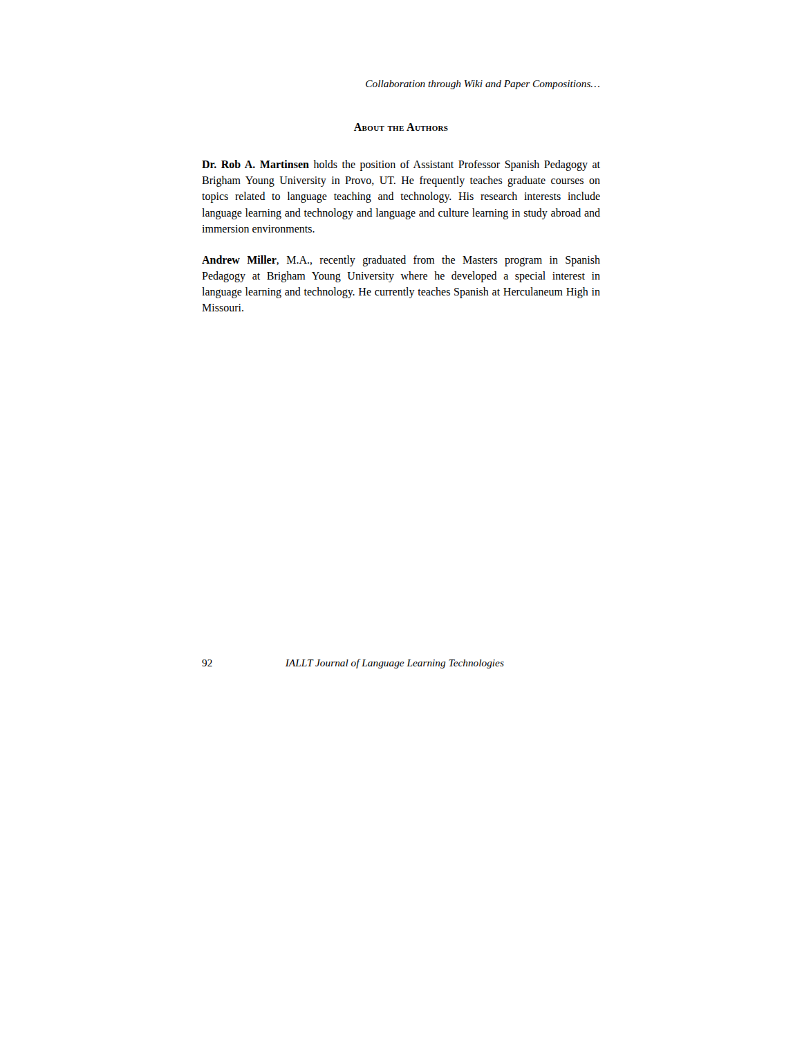Collaboration through Wiki and Paper Compositions…
About the Authors
Dr. Rob A. Martinsen holds the position of Assistant Professor Spanish Pedagogy at Brigham Young University in Provo, UT. He frequently teaches graduate courses on topics related to language teaching and technology. His research interests include language learning and technology and language and culture learning in study abroad and immersion environments.
Andrew Miller, M.A., recently graduated from the Masters program in Spanish Pedagogy at Brigham Young University where he developed a special interest in language learning and technology. He currently teaches Spanish at Herculaneum High in Missouri.
92 IALLT Journal of Language Learning Technologies